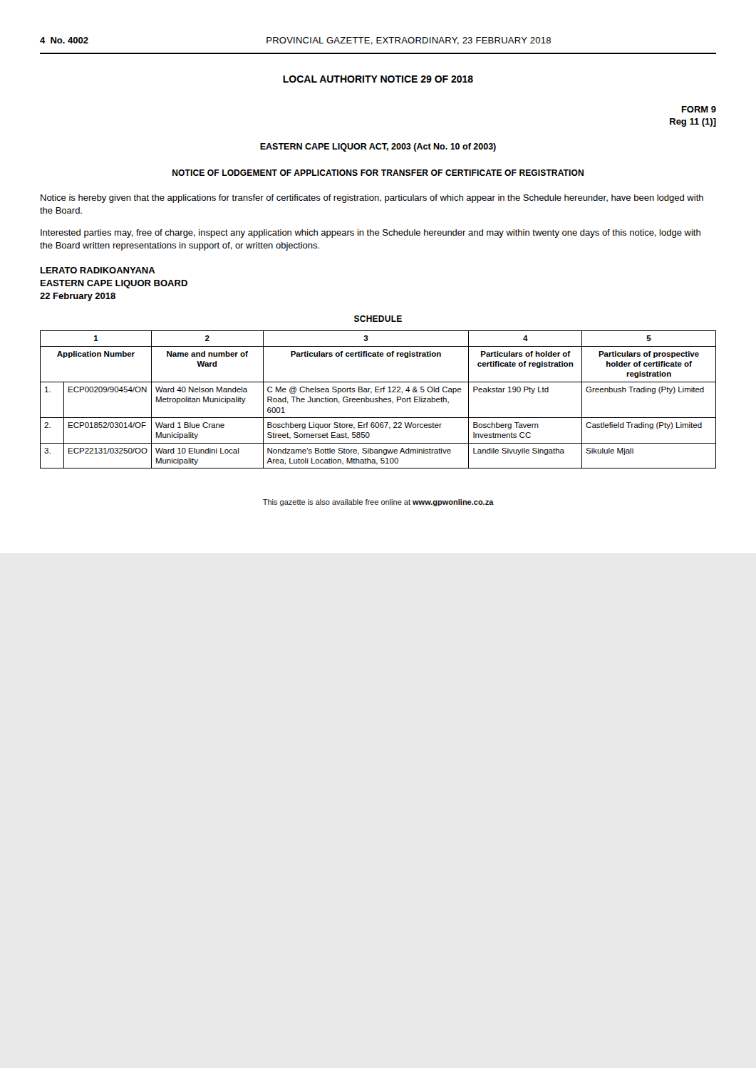4 No. 4002 PROVINCIAL GAZETTE, EXTRAORDINARY, 23 FEBRUARY 2018
LOCAL AUTHORITY NOTICE 29 OF 2018
FORM 9
Reg 11 (1)]
EASTERN CAPE LIQUOR ACT, 2003 (Act No. 10 of 2003)
NOTICE OF LODGEMENT OF APPLICATIONS FOR TRANSFER OF CERTIFICATE OF REGISTRATION
Notice is hereby given that the applications for transfer of certificates of registration, particulars of which appear in the Schedule hereunder, have been lodged with the Board.
Interested parties may, free of charge, inspect any application which appears in the Schedule hereunder and may within twenty one days of this notice, lodge with the Board written representations in support of, or written objections.
LERATO RADIKOANYANA
EASTERN CAPE LIQUOR BOARD
22 February 2018
SCHEDULE
| 1 | 2 | 3 | 4 | 5 |
| --- | --- | --- | --- | --- |
| Application Number | Name and number of Ward | Particulars of certificate of registration | Particulars of holder of certificate of registration | Particulars of prospective holder of certificate of registration |
| 1. | ECP00209/90454/ON | Ward 40 Nelson Mandela Metropolitan Municipality | C Me @ Chelsea Sports Bar, Erf 122, 4 & 5 Old Cape Road, The Junction, Greenbushes, Port Elizabeth, 6001 | Peakstar 190 Pty Ltd | Greenbush Trading (Pty) Limited |
| 2. | ECP01852/03014/OF | Ward 1 Blue Crane Municipality | Boschberg Liquor Store, Erf 6067, 22 Worcester Street, Somerset East, 5850 | Boschberg Tavern Investments CC | Castlefield Trading (Pty) Limited |
| 3. | ECP22131/03250/OO | Ward 10 Elundini Local Municipality | Nondzame's Bottle Store, Sibangwe Administrative Area, Lutoli Location, Mthatha, 5100 | Landile Sivuyile Singatha | Sikulule Mjali |
This gazette is also available free online at www.gpwonline.co.za